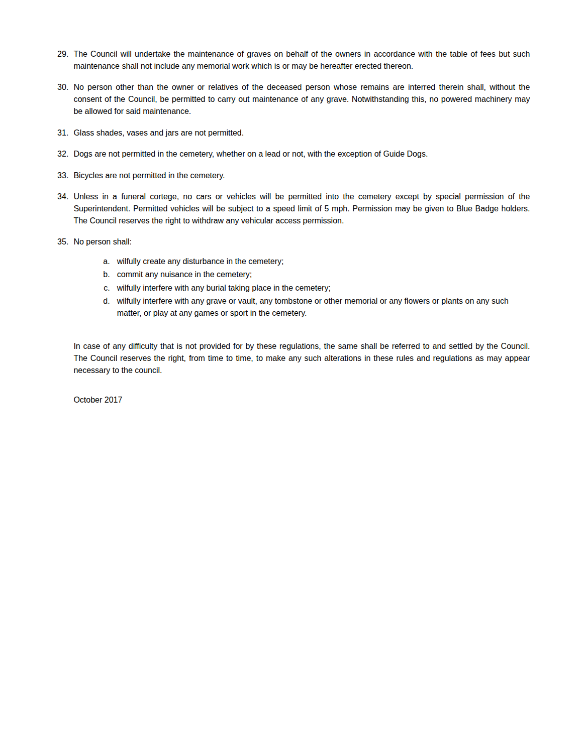The Council will undertake the maintenance of graves on behalf of the owners in accordance with the table of fees but such maintenance shall not include any memorial work which is or may be hereafter erected thereon.
No person other than the owner or relatives of the deceased person whose remains are interred therein shall, without the consent of the Council, be permitted to carry out maintenance of any grave. Notwithstanding this, no powered machinery may be allowed for said maintenance.
Glass shades, vases and jars are not permitted.
Dogs are not permitted in the cemetery, whether on a lead or not, with the exception of Guide Dogs.
Bicycles are not permitted in the cemetery.
Unless in a funeral cortege, no cars or vehicles will be permitted into the cemetery except by special permission of the Superintendent. Permitted vehicles will be subject to a speed limit of 5 mph. Permission may be given to Blue Badge holders. The Council reserves the right to withdraw any vehicular access permission.
No person shall:
wilfully create any disturbance in the cemetery;
commit any nuisance in the cemetery;
wilfully interfere with any burial taking place in the cemetery;
wilfully interfere with any grave or vault, any tombstone or other memorial or any flowers or plants on any such matter, or play at any games or sport in the cemetery.
In case of any difficulty that is not provided for by these regulations, the same shall be referred to and settled by the Council. The Council reserves the right, from time to time, to make any such alterations in these rules and regulations as may appear necessary to the council.
October 2017